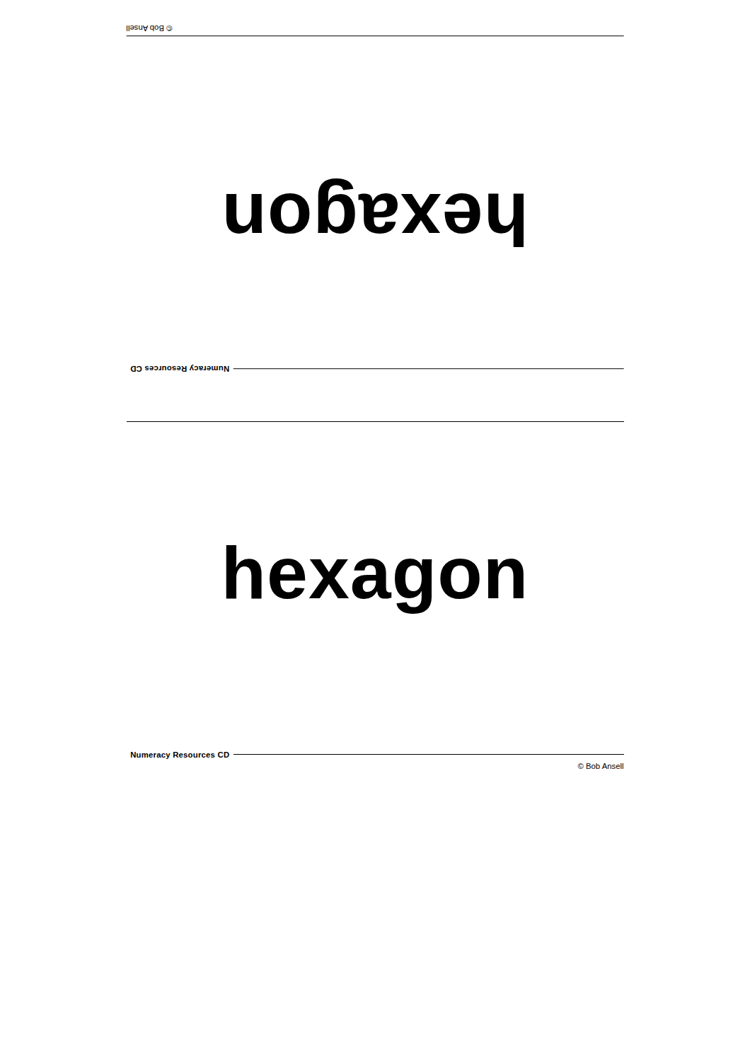Numeracy Resources CD
hexagon
© Bob Ansell
hexagon
Numeracy Resources CD
© Bob Ansell